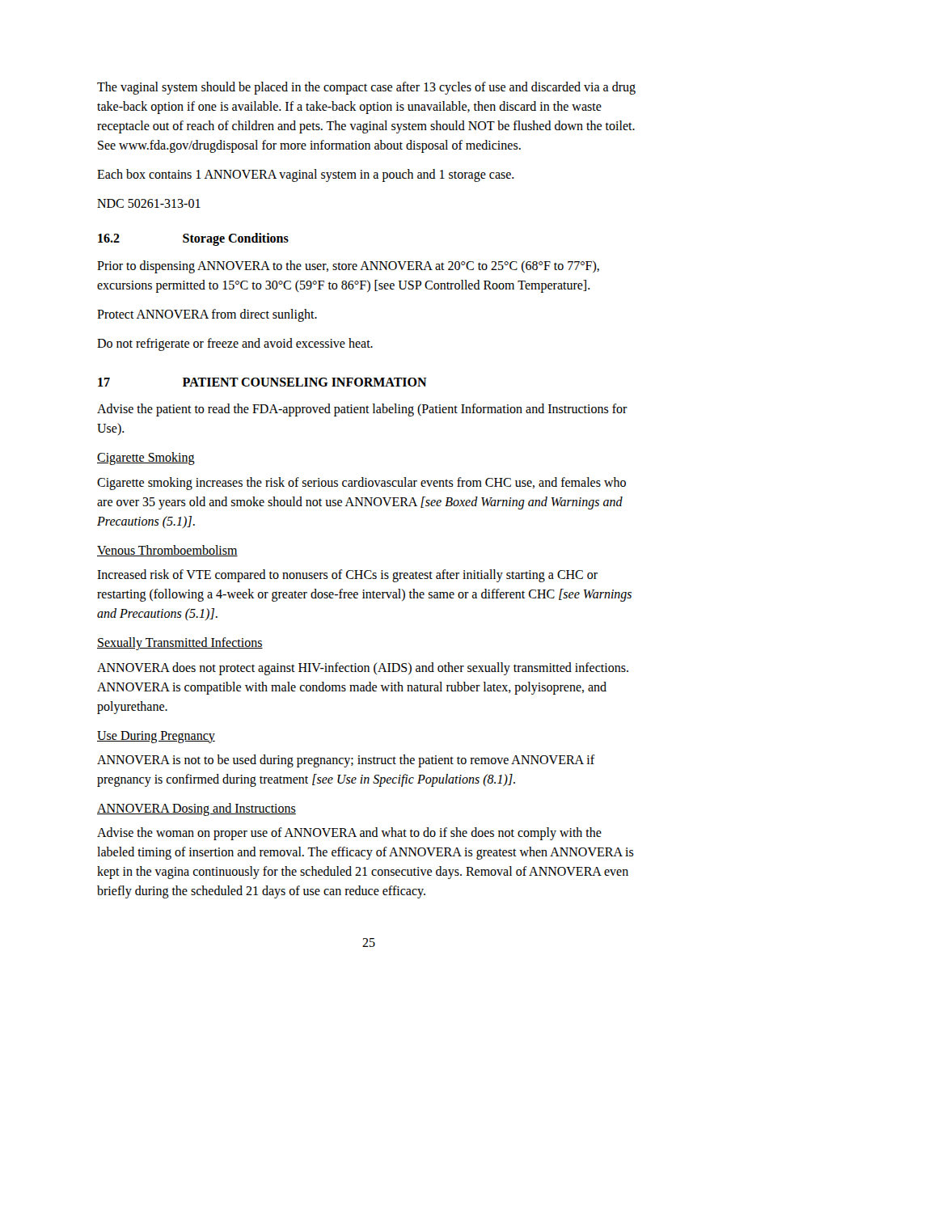The vaginal system should be placed in the compact case after 13 cycles of use and discarded via a drug take-back option if one is available. If a take-back option is unavailable, then discard in the waste receptacle out of reach of children and pets. The vaginal system should NOT be flushed down the toilet. See www.fda.gov/drugdisposal for more information about disposal of medicines.
Each box contains 1 ANNOVERA vaginal system in a pouch and 1 storage case.
NDC 50261-313-01
16.2 Storage Conditions
Prior to dispensing ANNOVERA to the user, store ANNOVERA at 20°C to 25°C (68°F to 77°F), excursions permitted to 15°C to 30°C (59°F to 86°F) [see USP Controlled Room Temperature].
Protect ANNOVERA from direct sunlight.
Do not refrigerate or freeze and avoid excessive heat.
17 PATIENT COUNSELING INFORMATION
Advise the patient to read the FDA-approved patient labeling (Patient Information and Instructions for Use).
Cigarette Smoking
Cigarette smoking increases the risk of serious cardiovascular events from CHC use, and females who are over 35 years old and smoke should not use ANNOVERA [see Boxed Warning and Warnings and Precautions (5.1)].
Venous Thromboembolism
Increased risk of VTE compared to nonusers of CHCs is greatest after initially starting a CHC or restarting (following a 4-week or greater dose-free interval) the same or a different CHC [see Warnings and Precautions (5.1)].
Sexually Transmitted Infections
ANNOVERA does not protect against HIV-infection (AIDS) and other sexually transmitted infections. ANNOVERA is compatible with male condoms made with natural rubber latex, polyisoprene, and polyurethane.
Use During Pregnancy
ANNOVERA is not to be used during pregnancy; instruct the patient to remove ANNOVERA if pregnancy is confirmed during treatment [see Use in Specific Populations (8.1)].
ANNOVERA Dosing and Instructions
Advise the woman on proper use of ANNOVERA and what to do if she does not comply with the labeled timing of insertion and removal. The efficacy of ANNOVERA is greatest when ANNOVERA is kept in the vagina continuously for the scheduled 21 consecutive days. Removal of ANNOVERA even briefly during the scheduled 21 days of use can reduce efficacy.
25